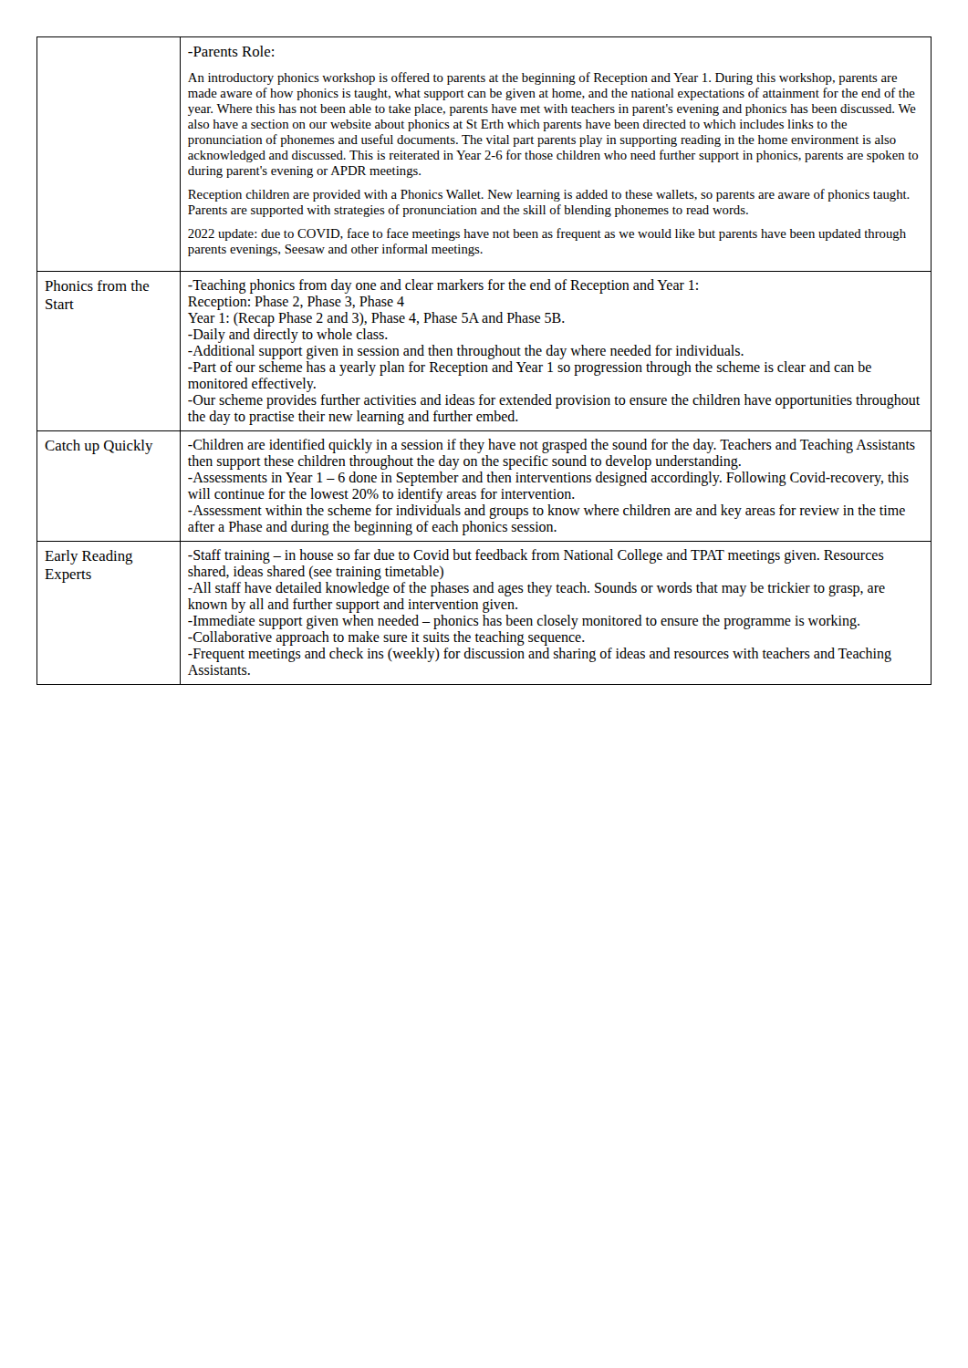| | -Parents Role: An introductory phonics workshop is offered to parents at the beginning of Reception and Year 1. During this workshop, parents are made aware of how phonics is taught, what support can be given at home, and the national expectations of attainment for the end of the year. Where this has not been able to take place, parents have met with teachers in parent's evening and phonics has been discussed. We also have a section on our website about phonics at St Erth which parents have been directed to which includes links to the pronunciation of phonemes and useful documents. The vital part parents play in supporting reading in the home environment is also acknowledged and discussed. This is reiterated in Year 2-6 for those children who need further support in phonics, parents are spoken to during parent's evening or APDR meetings. Reception children are provided with a Phonics Wallet. New learning is added to these wallets, so parents are aware of phonics taught. Parents are supported with strategies of pronunciation and the skill of blending phonemes to read words. 2022 update: due to COVID, face to face meetings have not been as frequent as we would like but parents have been updated through parents evenings, Seesaw and other informal meetings. |
| Phonics from the Start | -Teaching phonics from day one and clear markers for the end of Reception and Year 1: Reception: Phase 2, Phase 3, Phase 4 Year 1: (Recap Phase 2 and 3), Phase 4, Phase 5A and Phase 5B. -Daily and directly to whole class. -Additional support given in session and then throughout the day where needed for individuals. -Part of our scheme has a yearly plan for Reception and Year 1 so progression through the scheme is clear and can be monitored effectively. -Our scheme provides further activities and ideas for extended provision to ensure the children have opportunities throughout the day to practise their new learning and further embed. |
| Catch up Quickly | -Children are identified quickly in a session if they have not grasped the sound for the day. Teachers and Teaching Assistants then support these children throughout the day on the specific sound to develop understanding. -Assessments in Year 1 – 6 done in September and then interventions designed accordingly. Following Covid-recovery, this will continue for the lowest 20% to identify areas for intervention. -Assessment within the scheme for individuals and groups to know where children are and key areas for review in the time after a Phase and during the beginning of each phonics session. |
| Early Reading Experts | -Staff training – in house so far due to Covid but feedback from National College and TPAT meetings given. Resources shared, ideas shared (see training timetable) -All staff have detailed knowledge of the phases and ages they teach. Sounds or words that may be trickier to grasp, are known by all and further support and intervention given. -Immediate support given when needed – phonics has been closely monitored to ensure the programme is working. -Collaborative approach to make sure it suits the teaching sequence. -Frequent meetings and check ins (weekly) for discussion and sharing of ideas and resources with teachers and Teaching Assistants. |